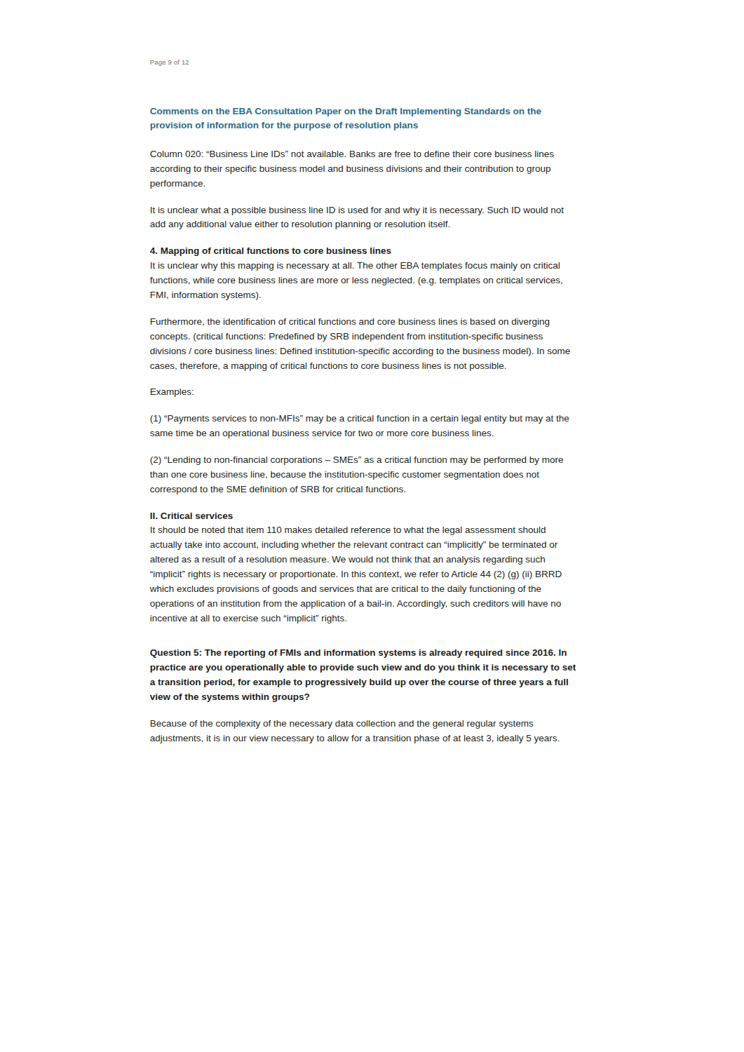Page 9 of 12
Comments on the EBA Consultation Paper on the Draft Implementing Standards on the provision of information for the purpose of resolution plans
Column 020: “Business Line IDs” not available. Banks are free to define their core business lines according to their specific business model and business divisions and their contribution to group performance.
It is unclear what a possible business line ID is used for and why it is necessary. Such ID would not add any additional value either to resolution planning or resolution itself.
4. Mapping of critical functions to core business lines
It is unclear why this mapping is necessary at all. The other EBA templates focus mainly on critical functions, while core business lines are more or less neglected. (e.g. templates on critical services, FMI, information systems).
Furthermore, the identification of critical functions and core business lines is based on diverging concepts. (critical functions: Predefined by SRB independent from institution-specific business divisions / core business lines: Defined institution-specific according to the business model). In some cases, therefore, a mapping of critical functions to core business lines is not possible.
Examples:
(1) “Payments services to non-MFIs” may be a critical function in a certain legal entity but may at the same time be an operational business service for two or more core business lines.
(2) “Lending to non-financial corporations – SMEs” as a critical function may be performed by more than one core business line, because the institution-specific customer segmentation does not correspond to the SME definition of SRB for critical functions.
II. Critical services
It should be noted that item 110 makes detailed reference to what the legal assessment should actually take into account, including whether the relevant contract can “implicitly” be terminated or altered as a result of a resolution measure. We would not think that an analysis regarding such “implicit” rights is necessary or proportionate. In this context, we refer to Article 44 (2) (g) (ii) BRRD which excludes provisions of goods and services that are critical to the daily functioning of the operations of an institution from the application of a bail-in. Accordingly, such creditors will have no incentive at all to exercise such “implicit” rights.
Question 5: The reporting of FMIs and information systems is already required since 2016. In practice are you operationally able to provide such view and do you think it is necessary to set a transition period, for example to progressively build up over the course of three years a full view of the systems within groups?
Because of the complexity of the necessary data collection and the general regular systems adjustments, it is in our view necessary to allow for a transition phase of at least 3, ideally 5 years.